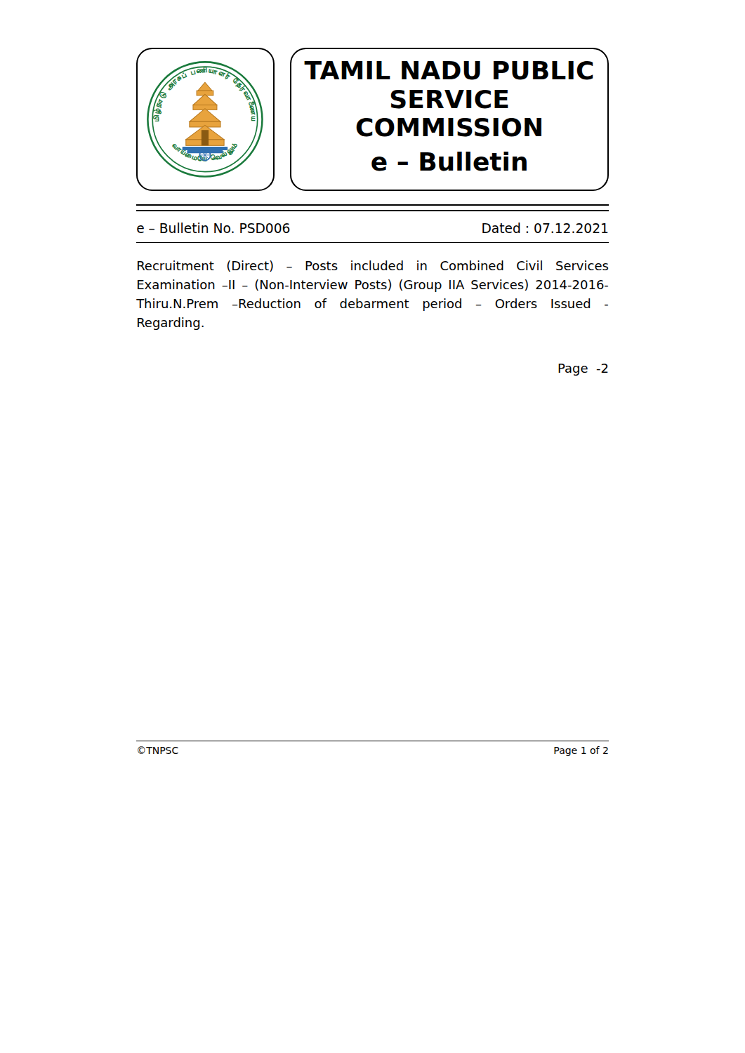தமிழ்நாடு அரசுப் பணியாளர் தேர்வாணையம் வாய்மையே வெல்லும்
TAMIL NADU PUBLIC
SERVICE COMMISSION
e – Bulletin
e – Bulletin No. PSD006
Dated : 07.12.2021
Recruitment (Direct) – Posts included in Combined Civil Services Examination –II – (Non-Interview Posts) (Group IIA Services) 2014-2016-Thiru.N.Prem –Reduction of debarment period – Orders Issued - Regarding.
Page -2
©TNPSC
Page 1 of 2